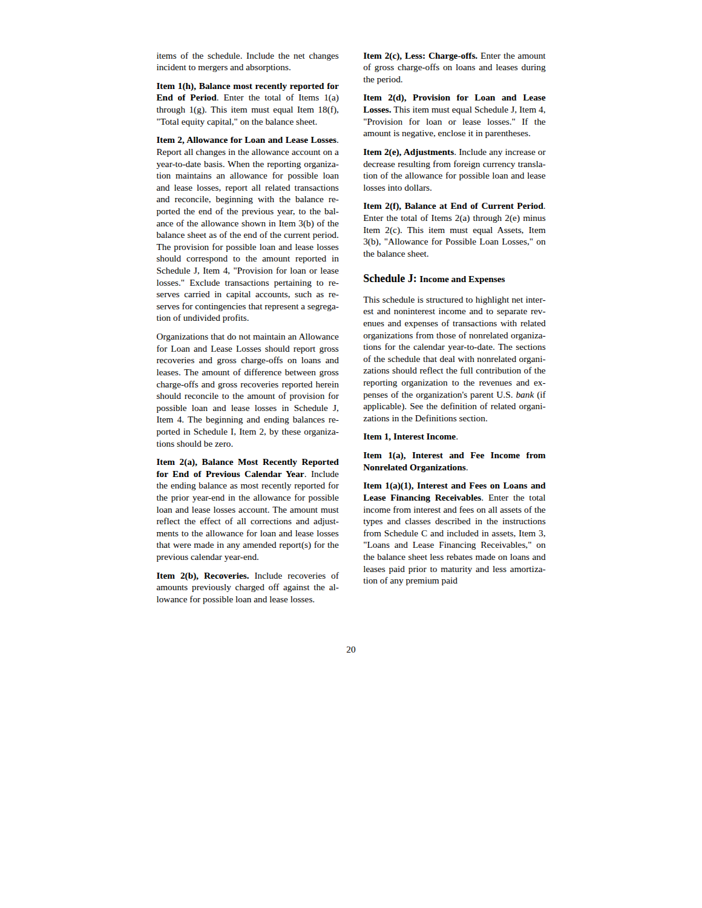items of the schedule. Include the net changes incident to mergers and absorptions.
Item 1(h), Balance most recently reported for End of Period. Enter the total of Items 1(a) through 1(g). This item must equal Item 18(f), "Total equity capital," on the balance sheet.
Item 2, Allowance for Loan and Lease Losses. Report all changes in the allowance account on a year-to-date basis. When the reporting organization maintains an allowance for possible loan and lease losses, report all related transactions and reconcile, beginning with the balance reported the end of the previous year, to the balance of the allowance shown in Item 3(b) of the balance sheet as of the end of the current period. The provision for possible loan and lease losses should correspond to the amount reported in Schedule J, Item 4, "Provision for loan or lease losses." Exclude transactions pertaining to reserves carried in capital accounts, such as reserves for contingencies that represent a segregation of undivided profits.
Organizations that do not maintain an Allowance for Loan and Lease Losses should report gross recoveries and gross charge-offs on loans and leases. The amount of difference between gross charge-offs and gross recoveries reported herein should reconcile to the amount of provision for possible loan and lease losses in Schedule J, Item 4. The beginning and ending balances reported in Schedule I, Item 2, by these organizations should be zero.
Item 2(a), Balance Most Recently Reported for End of Previous Calendar Year. Include the ending balance as most recently reported for the prior year-end in the allowance for possible loan and lease losses account. The amount must reflect the effect of all corrections and adjustments to the allowance for loan and lease losses that were made in any amended report(s) for the previous calendar year-end.
Item 2(b), Recoveries. Include recoveries of amounts previously charged off against the allowance for possible loan and lease losses.
Item 2(c), Less: Charge-offs. Enter the amount of gross charge-offs on loans and leases during the period.
Item 2(d), Provision for Loan and Lease Losses. This item must equal Schedule J, Item 4, "Provision for loan or lease losses." If the amount is negative, enclose it in parentheses.
Item 2(e), Adjustments. Include any increase or decrease resulting from foreign currency translation of the allowance for possible loan and lease losses into dollars.
Item 2(f), Balance at End of Current Period. Enter the total of Items 2(a) through 2(e) minus Item 2(c). This item must equal Assets, Item 3(b), "Allowance for Possible Loan Losses," on the balance sheet.
Schedule J: Income and Expenses
This schedule is structured to highlight net interest and noninterest income and to separate revenues and expenses of transactions with related organizations from those of nonrelated organizations for the calendar year-to-date. The sections of the schedule that deal with nonrelated organizations should reflect the full contribution of the reporting organization to the revenues and expenses of the organization's parent U.S. bank (if applicable). See the definition of related organizations in the Definitions section.
Item 1, Interest Income.
Item 1(a), Interest and Fee Income from Nonrelated Organizations.
Item 1(a)(1), Interest and Fees on Loans and Lease Financing Receivables. Enter the total income from interest and fees on all assets of the types and classes described in the instructions from Schedule C and included in assets, Item 3, "Loans and Lease Financing Receivables," on the balance sheet less rebates made on loans and leases paid prior to maturity and less amortization of any premium paid
20